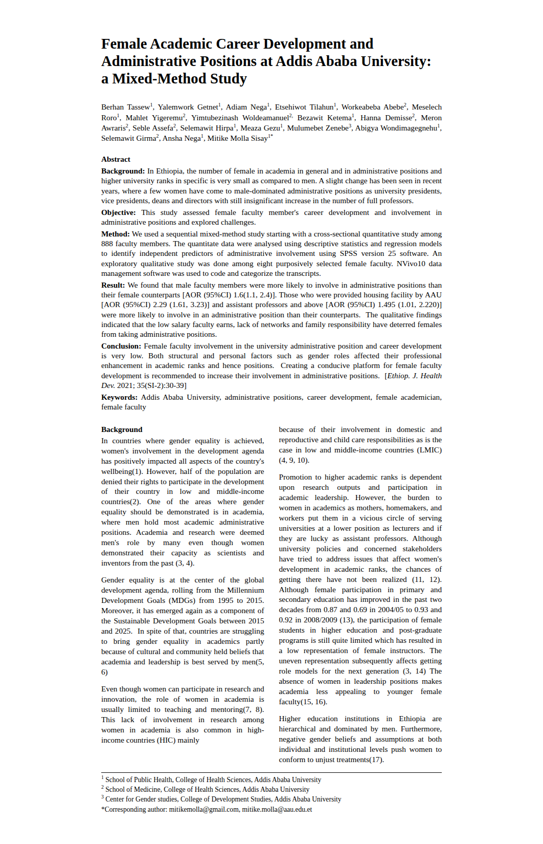Female Academic Career Development and Administrative Positions at Addis Ababa University: a Mixed-Method Study
Berhan Tassew1, Yalemwork Getnet1, Adiam Nega1, Etsehiwot Tilahun1, Workeabeba Abebe2, Meselech Roro1, Mahlet Yigeremu2, Yimtubezinash Woldeamanuel2, Bezawit Ketema1, Hanna Demisse2, Meron Awraris2, Seble Assefa2, Selemawit Hirpa1, Meaza Gezu1, Mulumebet Zenebe3, Abigya Wondimagegnehu1, Selemawit Girma2, Ansha Nega1, Mitike Molla Sisay1*
Abstract
Background: In Ethiopia, the number of female in academia in general and in administrative positions and higher university ranks in specific is very small as compared to men. A slight change has been seen in recent years, where a few women have come to male-dominated administrative positions as university presidents, vice presidents, deans and directors with still insignificant increase in the number of full professors.
Objective: This study assessed female faculty member's career development and involvement in administrative positions and explored challenges.
Method: We used a sequential mixed-method study starting with a cross-sectional quantitative study among 888 faculty members. The quantitate data were analysed using descriptive statistics and regression models to identify independent predictors of administrative involvement using SPSS version 25 software. An exploratory qualitative study was done among eight purposively selected female faculty. NVivo10 data management software was used to code and categorize the transcripts.
Result: We found that male faculty members were more likely to involve in administrative positions than their female counterparts [AOR (95%CI) 1.6(1.1, 2.4)]. Those who were provided housing facility by AAU [AOR (95%CI) 2.29 (1.61, 3.23)] and assistant professors and above [AOR (95%CI) 1.495 (1.01, 2.220)] were more likely to involve in an administrative position than their counterparts. The qualitative findings indicated that the low salary faculty earns, lack of networks and family responsibility have deterred females from taking administrative positions.
Conclusion: Female faculty involvement in the university administrative position and career development is very low. Both structural and personal factors such as gender roles affected their professional enhancement in academic ranks and hence positions. Creating a conducive platform for female faculty development is recommended to increase their involvement in administrative positions. [Ethiop. J. Health Dev. 2021; 35(SI-2):30-39]
Keywords: Addis Ababa University, administrative positions, career development, female academician, female faculty
Background
In countries where gender equality is achieved, women's involvement in the development agenda has positively impacted all aspects of the country's wellbeing(1). However, half of the population are denied their rights to participate in the development of their country in low and middle-income countries(2). One of the areas where gender equality should be demonstrated is in academia, where men hold most academic administrative positions. Academia and research were deemed men's role by many even though women demonstrated their capacity as scientists and inventors from the past (3, 4).
Gender equality is at the center of the global development agenda, rolling from the Millennium Development Goals (MDGs) from 1995 to 2015. Moreover, it has emerged again as a component of the Sustainable Development Goals between 2015 and 2025. In spite of that, countries are struggling to bring gender equality in academics partly because of cultural and community held beliefs that academia and leadership is best served by men(5, 6)
Even though women can participate in research and innovation, the role of women in academia is usually limited to teaching and mentoring(7, 8). This lack of involvement in research among women in academia is also common in high-income countries (HIC) mainly
because of their involvement in domestic and reproductive and child care responsibilities as is the case in low and middle-income countries (LMIC) (4, 9, 10).
Promotion to higher academic ranks is dependent upon research outputs and participation in academic leadership. However, the burden to women in academics as mothers, homemakers, and workers put them in a vicious circle of serving universities at a lower position as lecturers and if they are lucky as assistant professors. Although university policies and concerned stakeholders have tried to address issues that affect women's development in academic ranks, the chances of getting there have not been realized (11, 12). Although female participation in primary and secondary education has improved in the past two decades from 0.87 and 0.69 in 2004/05 to 0.93 and 0.92 in 2008/2009 (13), the participation of female students in higher education and post-graduate programs is still quite limited which has resulted in a low representation of female instructors. The uneven representation subsequently affects getting role models for the next generation (3, 14) The absence of women in leadership positions makes academia less appealing to younger female faculty(15, 16).
Higher education institutions in Ethiopia are hierarchical and dominated by men. Furthermore, negative gender beliefs and assumptions at both individual and institutional levels push women to conform to unjust treatments(17).
1 School of Public Health, College of Health Sciences, Addis Ababa University
2 School of Medicine, College of Health Sciences, Addis Ababa University
3 Center for Gender studies, College of Development Studies, Addis Ababa University
*Corresponding author: mitikemolla@gmail.com, mitike.molla@aau.edu.et